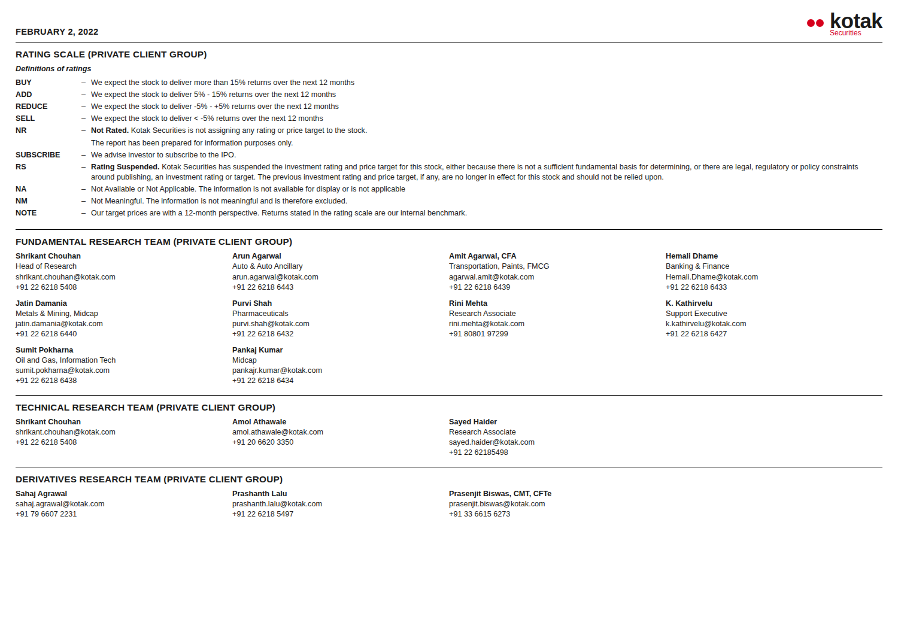FEBRUARY 2, 2022
kotak Securities
RATING SCALE (PRIVATE CLIENT GROUP)
Definitions of ratings
| BUY | – | We expect the stock to deliver more than 15% returns over the next 12 months |
| ADD | – | We expect the stock to deliver 5% - 15% returns over the next 12 months |
| REDUCE | – | We expect the stock to deliver -5% - +5% returns over the next 12 months |
| SELL | – | We expect the stock to deliver < -5% returns over the next 12 months |
| NR | – | Not Rated. Kotak Securities is not assigning any rating or price target to the stock. |
| | | The report has been prepared for information purposes only. |
| SUBSCRIBE | – | We advise investor to subscribe to the IPO. |
| RS | – | Rating Suspended. Kotak Securities has suspended the investment rating and price target for this stock, either because there is not a sufficient fundamental basis for determining, or there are legal, regulatory or policy constraints around publishing, an investment rating or target. The previous investment rating and price target, if any, are no longer in effect for this stock and should not be relied upon. |
| NA | – | Not Available or Not Applicable. The information is not available for display or is not applicable |
| NM | – | Not Meaningful. The information is not meaningful and is therefore excluded. |
| NOTE | – | Our target prices are with a 12-month perspective. Returns stated in the rating scale are our internal benchmark. |
FUNDAMENTAL RESEARCH TEAM (PRIVATE CLIENT GROUP)
| Shrikant Chouhan Head of Research shrikant.chouhan@kotak.com +91 22 6218 5408 | Arun Agarwal Auto & Auto Ancillary arun.agarwal@kotak.com +91 22 6218 6443 | Amit Agarwal, CFA Transportation, Paints, FMCG agarwal.amit@kotak.com +91 22 6218 6439 | Hemali Dhame Banking & Finance Hemali.Dhame@kotak.com +91 22 6218 6433 |
| Jatin Damania Metals & Mining, Midcap jatin.damania@kotak.com +91 22 6218 6440 | Purvi Shah Pharmaceuticals purvi.shah@kotak.com +91 22 6218 6432 | Rini Mehta Research Associate rini.mehta@kotak.com +91 80801 97299 | K. Kathirvelu Support Executive k.kathirvelu@kotak.com +91 22 6218 6427 |
| Sumit Pokharna Oil and Gas, Information Tech sumit.pokharna@kotak.com +91 22 6218 6438 | Pankaj Kumar Midcap pankajr.kumar@kotak.com +91 22 6218 6434 | | |
TECHNICAL RESEARCH TEAM (PRIVATE CLIENT GROUP)
| Shrikant Chouhan shrikant.chouhan@kotak.com +91 22 6218 5408 | Amol Athawale amol.athawale@kotak.com +91 20 6620 3350 | Sayed Haider Research Associate sayed.haider@kotak.com +91 22 62185498 | |
DERIVATIVES RESEARCH TEAM (PRIVATE CLIENT GROUP)
| Sahaj Agrawal sahaj.agrawal@kotak.com +91 79 6607 2231 | Prashanth Lalu prashanth.lalu@kotak.com +91 22 6218 5497 | Prasenjit Biswas, CMT, CFTe prasenjit.biswas@kotak.com +91 33 6615 6273 | |